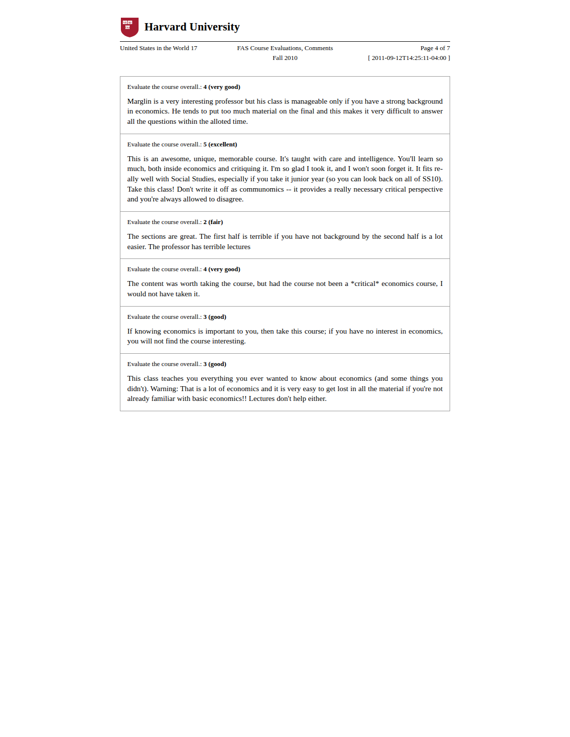VE RI TAS
Harvard University
United States in the World 17
FAS Course Evaluations, Comments
Page 4 of 7
Fall 2010
[ 2011-09-12T14:25:11-04:00 ]
Evaluate the course overall.: 4 (very good)
Marglin is a very interesting professor but his class is manageable only if you have a strong background in economics. He tends to put too much material on the final and this makes it very difficult to answer all the questions within the alloted time.
Evaluate the course overall.: 5 (excellent)
This is an awesome, unique, memorable course. It's taught with care and intelligence. You'll learn so much, both inside economics and critiquing it. I'm so glad I took it, and I won't soon forget it. It fits really well with Social Studies, especially if you take it junior year (so you can look back on all of SS10). Take this class! Don't write it off as communomics -- it provides a really necessary critical perspective and you're always allowed to disagree.
Evaluate the course overall.: 2 (fair)
The sections are great. The first half is terrible if you have not background by the second half is a lot easier. The professor has terrible lectures
Evaluate the course overall.: 4 (very good)
The content was worth taking the course, but had the course not been a *critical* economics course, I would not have taken it.
Evaluate the course overall.: 3 (good)
If knowing economics is important to you, then take this course; if you have no interest in economics, you will not find the course interesting.
Evaluate the course overall.: 3 (good)
This class teaches you everything you ever wanted to know about economics (and some things you didn't). Warning: That is a lot of economics and it is very easy to get lost in all the material if you're not already familiar with basic economics!! Lectures don't help either.